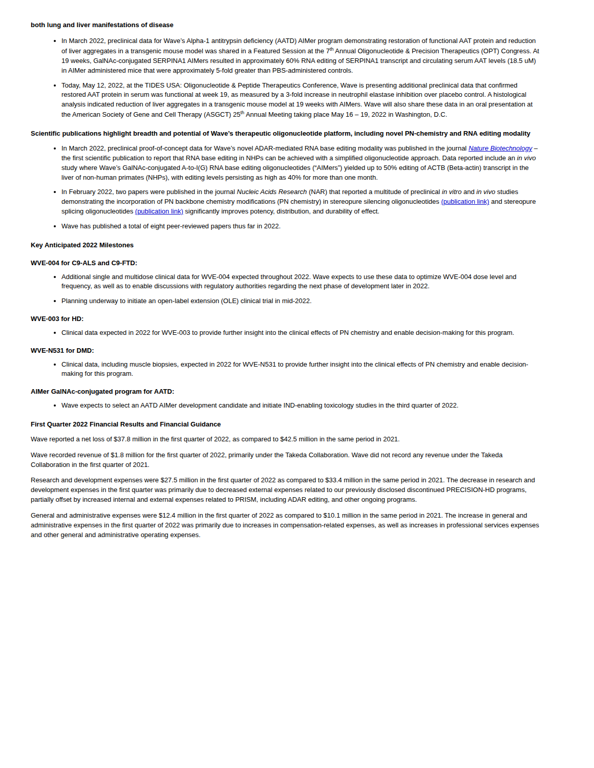both lung and liver manifestations of disease
In March 2022, preclinical data for Wave’s Alpha-1 antitrypsin deficiency (AATD) AIMer program demonstrating restoration of functional AAT protein and reduction of liver aggregates in a transgenic mouse model was shared in a Featured Session at the 7th Annual Oligonucleotide & Precision Therapeutics (OPT) Congress. At 19 weeks, GalNAc-conjugated SERPINA1 AIMers resulted in approximately 60% RNA editing of SERPINA1 transcript and circulating serum AAT levels (18.5 uM) in AIMer administered mice that were approximately 5-fold greater than PBS-administered controls.
Today, May 12, 2022, at the TIDES USA: Oligonucleotide & Peptide Therapeutics Conference, Wave is presenting additional preclinical data that confirmed restored AAT protein in serum was functional at week 19, as measured by a 3-fold increase in neutrophil elastase inhibition over placebo control. A histological analysis indicated reduction of liver aggregates in a transgenic mouse model at 19 weeks with AIMers. Wave will also share these data in an oral presentation at the American Society of Gene and Cell Therapy (ASGCT) 25th Annual Meeting taking place May 16 – 19, 2022 in Washington, D.C.
Scientific publications highlight breadth and potential of Wave’s therapeutic oligonucleotide platform, including novel PN-chemistry and RNA editing modality
In March 2022, preclinical proof-of-concept data for Wave’s novel ADAR-mediated RNA base editing modality was published in the journal Nature Biotechnology – the first scientific publication to report that RNA base editing in NHPs can be achieved with a simplified oligonucleotide approach. Data reported include an in vivo study where Wave’s GalNAc-conjugated A-to-I(G) RNA base editing oligonucleotides (“AIMers”) yielded up to 50% editing of ACTB (Beta-actin) transcript in the liver of non-human primates (NHPs), with editing levels persisting as high as 40% for more than one month.
In February 2022, two papers were published in the journal Nucleic Acids Research (NAR) that reported a multitude of preclinical in vitro and in vivo studies demonstrating the incorporation of PN backbone chemistry modifications (PN chemistry) in stereopure silencing oligonucleotides (publication link) and stereopure splicing oligonucleotides (publication link) significantly improves potency, distribution, and durability of effect.
Wave has published a total of eight peer-reviewed papers thus far in 2022.
Key Anticipated 2022 Milestones
WVE-004 for C9-ALS and C9-FTD:
Additional single and multidose clinical data for WVE-004 expected throughout 2022. Wave expects to use these data to optimize WVE-004 dose level and frequency, as well as to enable discussions with regulatory authorities regarding the next phase of development later in 2022.
Planning underway to initiate an open-label extension (OLE) clinical trial in mid-2022.
WVE-003 for HD:
Clinical data expected in 2022 for WVE-003 to provide further insight into the clinical effects of PN chemistry and enable decision-making for this program.
WVE-N531 for DMD:
Clinical data, including muscle biopsies, expected in 2022 for WVE-N531 to provide further insight into the clinical effects of PN chemistry and enable decision-making for this program.
AIMer GalNAc-conjugated program for AATD:
Wave expects to select an AATD AIMer development candidate and initiate IND-enabling toxicology studies in the third quarter of 2022.
First Quarter 2022 Financial Results and Financial Guidance
Wave reported a net loss of $37.8 million in the first quarter of 2022, as compared to $42.5 million in the same period in 2021.
Wave recorded revenue of $1.8 million for the first quarter of 2022, primarily under the Takeda Collaboration. Wave did not record any revenue under the Takeda Collaboration in the first quarter of 2021.
Research and development expenses were $27.5 million in the first quarter of 2022 as compared to $33.4 million in the same period in 2021. The decrease in research and development expenses in the first quarter was primarily due to decreased external expenses related to our previously disclosed discontinued PRECISION-HD programs, partially offset by increased internal and external expenses related to PRISM, including ADAR editing, and other ongoing programs.
General and administrative expenses were $12.4 million in the first quarter of 2022 as compared to $10.1 million in the same period in 2021. The increase in general and administrative expenses in the first quarter of 2022 was primarily due to increases in compensation-related expenses, as well as increases in professional services expenses and other general and administrative operating expenses.